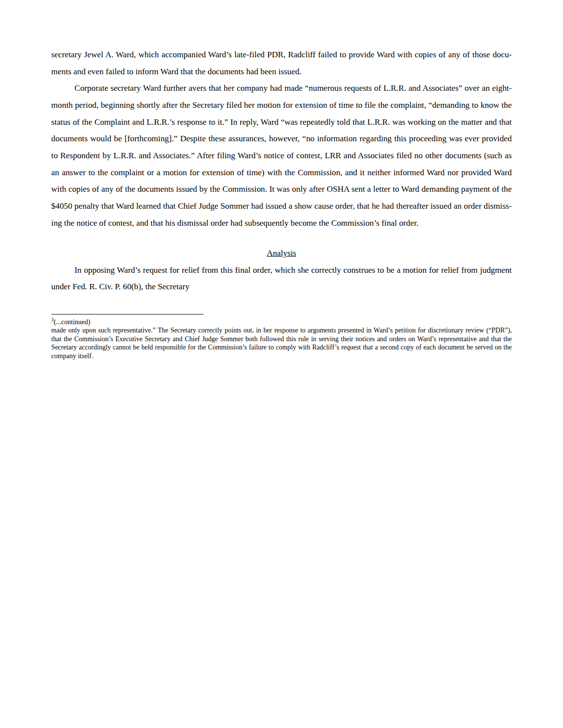secretary Jewel A. Ward, which accompanied Ward’s late-filed PDR, Radcliff failed to provide Ward with copies of any of those documents and even failed to inform Ward that the documents had been issued.
Corporate secretary Ward further avers that her company had made “numerous requests of L.R.R. and Associates” over an eight-month period, beginning shortly after the Secretary filed her motion for extension of time to file the complaint, “demanding to know the status of the Complaint and L.R.R.’s response to it.” In reply, Ward “was repeatedly told that L.R.R. was working on the matter and that documents would be [forthcoming].” Despite these assurances, however, “no information regarding this proceeding was ever provided to Respondent by L.R.R. and Associates.” After filing Ward’s notice of contest, LRR and Associates filed no other documents (such as an answer to the complaint or a motion for extension of time) with the Commission, and it neither informed Ward nor provided Ward with copies of any of the documents issued by the Commission. It was only after OSHA sent a letter to Ward demanding payment of the $4050 penalty that Ward learned that Chief Judge Sommer had issued a show cause order, that he had thereafter issued an order dismissing the notice of contest, and that his dismissal order had subsequently become the Commission’s final order.
Analysis
In opposing Ward’s request for relief from this final order, which she correctly construes to be a motion for relief from judgment under Fed. R. Civ. P. 60(b), the Secretary
3(...continued)
made only upon such representative.” The Secretary correctly points out, in her response to arguments presented in Ward’s petition for discretionary review (“PDR”), that the Commission’s Executive Secretary and Chief Judge Sommer both followed this rule in serving their notices and orders on Ward’s representative and that the Secretary accordingly cannot be held responsible for the Commission’s failure to comply with Radcliff’s request that a second copy of each document be served on the company itself.